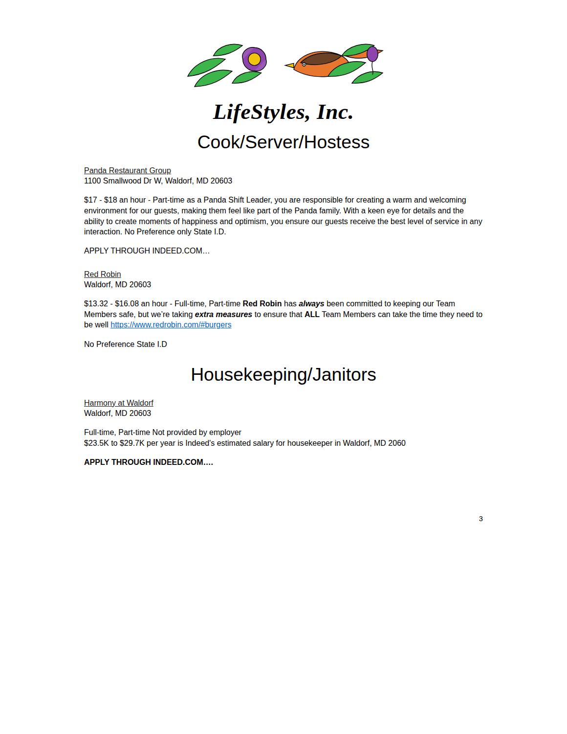LifeStyles, Inc.
Cook/Server/Hostess
Panda Restaurant Group
1100 Smallwood Dr W, Waldorf, MD 20603
$17 - $18 an hour - Part-time as a Panda Shift Leader, you are responsible for creating a warm and welcoming environment for our guests, making them feel like part of the Panda family. With a keen eye for details and the ability to create moments of happiness and optimism, you ensure our guests receive the best level of service in any interaction. No Preference only State I.D.
APPLY THROUGH INDEED.COM…
Red Robin
Waldorf, MD 20603
$13.32 - $16.08 an hour - Full-time, Part-time Red Robin has always been committed to keeping our Team Members safe, but we’re taking extra measures to ensure that ALL Team Members can take the time they need to be well https://www.redrobin.com/#burgers
No Preference State I.D
Housekeeping/Janitors
Harmony at Waldorf
Waldorf, MD 20603
Full-time, Part-time Not provided by employer
$23.5K to $29.7K per year is Indeed's estimated salary for housekeeper in Waldorf, MD 2060
APPLY THROUGH INDEED.COM….
3